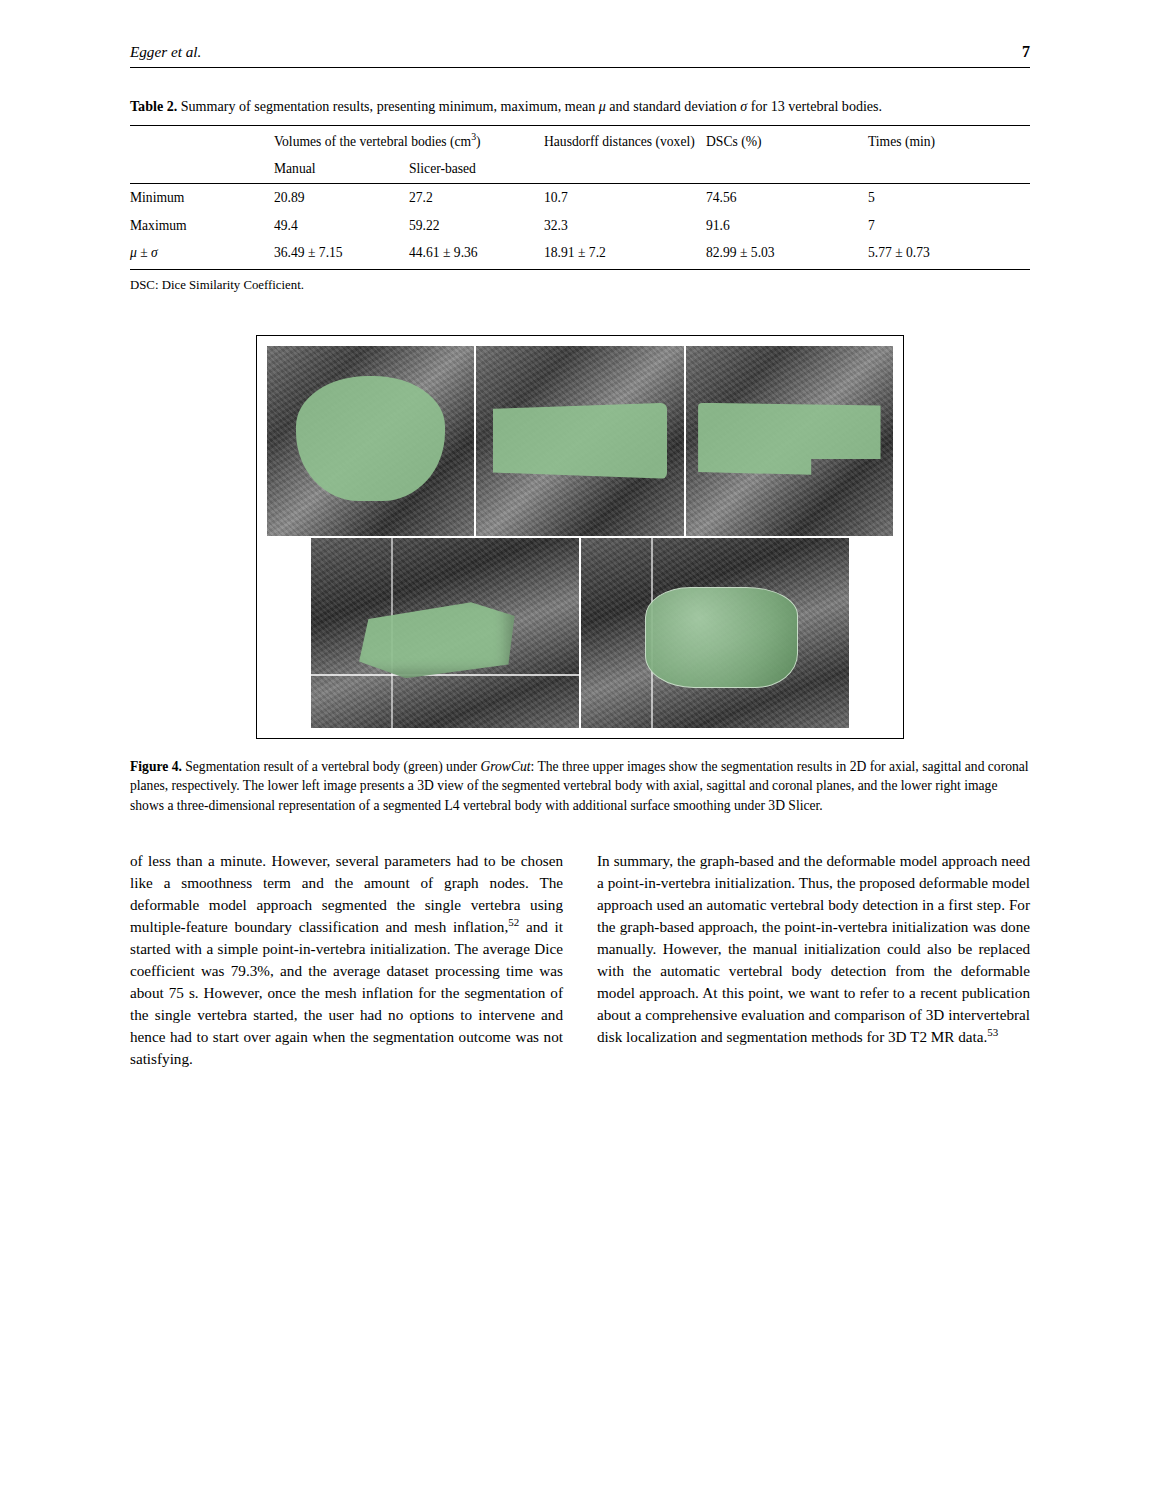Egger et al.
7
Table 2. Summary of segmentation results, presenting minimum, maximum, mean μ and standard deviation σ for 13 vertebral bodies.
| | Volumes of the vertebral bodies (cm 3 ) | Hausdorff distances (voxel) | DSCs (%) | Times (min) |
| --- | --- | --- | --- | --- |
| | Manual | Slicer-based | | | |
| Minimum | 20.89 | 27.2 | 10.7 | 74.56 | 5 |
| Maximum | 49.4 | 59.22 | 32.3 | 91.6 | 7 |
| μ ± σ | 36.49 ± 7.15 | 44.61 ± 9.36 | 18.91 ± 7.2 | 82.99 ± 5.03 | 5.77 ± 0.73 |
DSC: Dice Similarity Coefficient.
Figure 4. Segmentation result of a vertebral body (green) under GrowCut: The three upper images show the segmentation results in 2D for axial, sagittal and coronal planes, respectively. The lower left image presents a 3D view of the segmented vertebral body with axial, sagittal and coronal planes, and the lower right image shows a three-dimensional representation of a segmented L4 vertebral body with additional surface smoothing under 3D Slicer.
of less than a minute. However, several parameters had to be chosen like a smoothness term and the amount of graph nodes. The deformable model approach segmented the single vertebra using multiple-feature boundary classification and mesh inflation,52 and it started with a simple point-in-vertebra initialization. The average Dice coefficient was 79.3%, and the average dataset processing time was about 75 s. However, once the mesh inflation for the segmentation of the single vertebra started, the user had no options to intervene and hence had to start over again when the segmentation outcome was not satisfying.
In summary, the graph-based and the deformable model approach need a point-in-vertebra initialization. Thus, the proposed deformable model approach used an automatic vertebral body detection in a first step. For the graph-based approach, the point-in-vertebra initialization was done manually. However, the manual initialization could also be replaced with the automatic vertebral body detection from the deformable model approach. At this point, we want to refer to a recent publication about a comprehensive evaluation and comparison of 3D intervertebral disk localization and segmentation methods for 3D T2 MR data.53